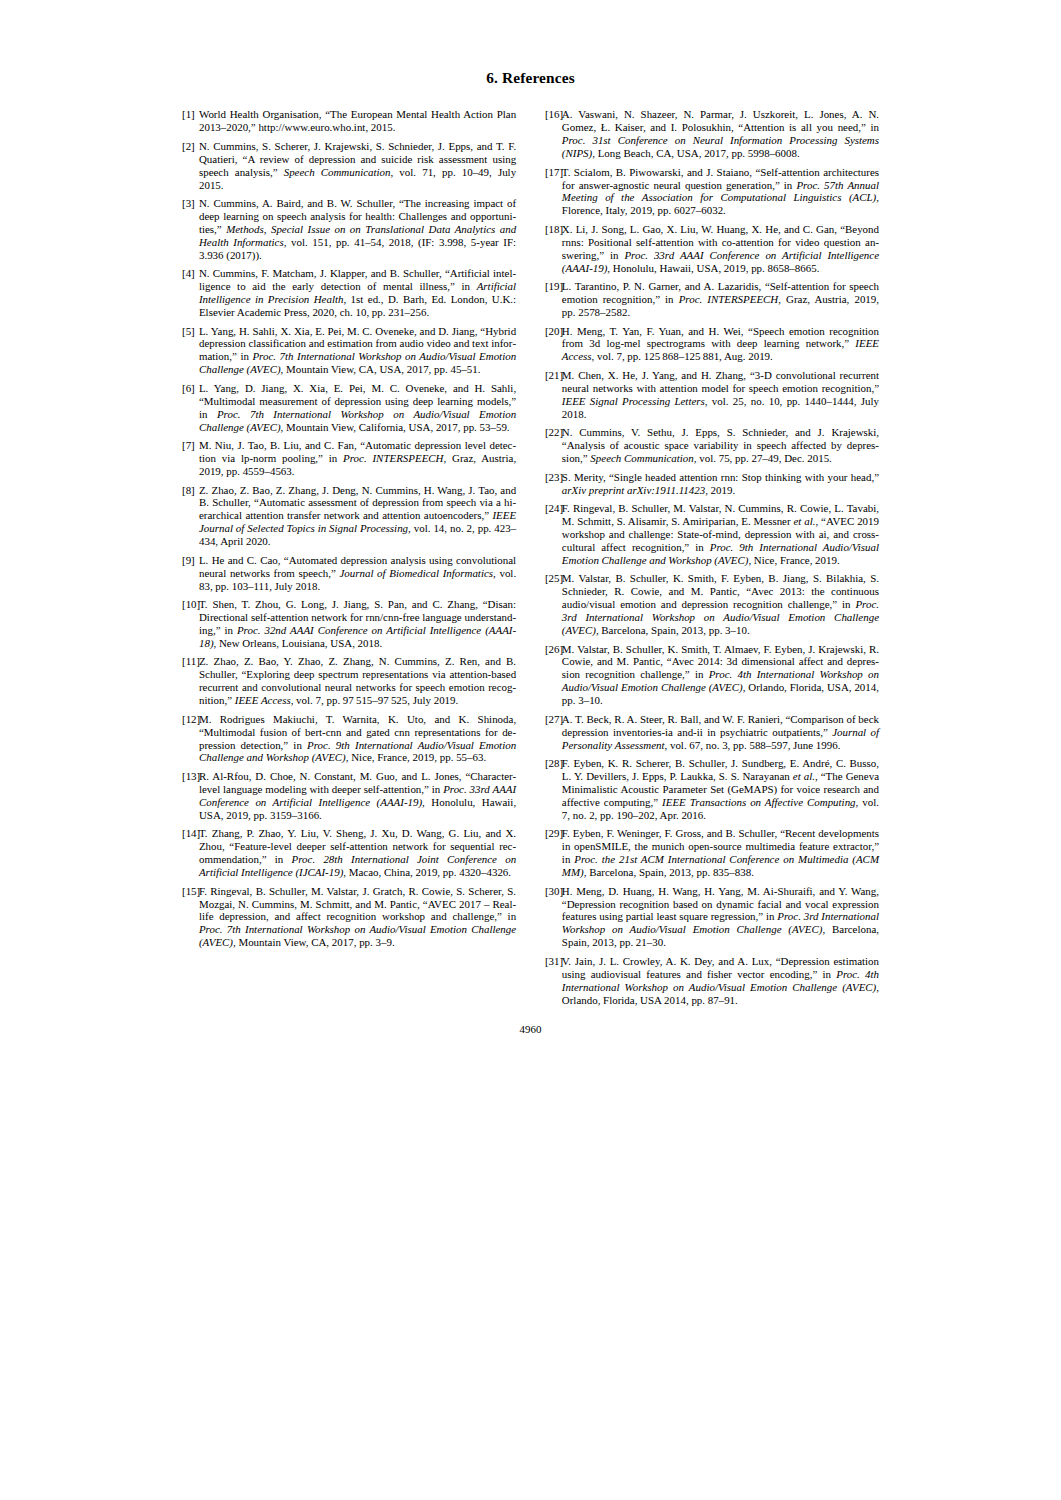6. References
[1] World Health Organisation, “The European Mental Health Action Plan 2013–2020,” http://www.euro.who.int, 2015.
[2] N. Cummins, S. Scherer, J. Krajewski, S. Schnieder, J. Epps, and T. F. Quatieri, “A review of depression and suicide risk assessment using speech analysis,” Speech Communication, vol. 71, pp. 10–49, July 2015.
[3] N. Cummins, A. Baird, and B. W. Schuller, “The increasing impact of deep learning on speech analysis for health: Challenges and opportunities,” Methods, Special Issue on on Translational Data Analytics and Health Informatics, vol. 151, pp. 41–54, 2018, (IF: 3.998, 5-year IF: 3.936 (2017)).
[4] N. Cummins, F. Matcham, J. Klapper, and B. Schuller, “Artificial intelligence to aid the early detection of mental illness,” in Artificial Intelligence in Precision Health, 1st ed., D. Barh, Ed. London, U.K.: Elsevier Academic Press, 2020, ch. 10, pp. 231–256.
[5] L. Yang, H. Sahli, X. Xia, E. Pei, M. C. Oveneke, and D. Jiang, “Hybrid depression classification and estimation from audio video and text information,” in Proc. 7th International Workshop on Audio/Visual Emotion Challenge (AVEC), Mountain View, CA, USA, 2017, pp. 45–51.
[6] L. Yang, D. Jiang, X. Xia, E. Pei, M. C. Oveneke, and H. Sahli, “Multimodal measurement of depression using deep learning models,” in Proc. 7th International Workshop on Audio/Visual Emotion Challenge (AVEC), Mountain View, California, USA, 2017, pp. 53–59.
[7] M. Niu, J. Tao, B. Liu, and C. Fan, “Automatic depression level detection via lp-norm pooling,” in Proc. INTERSPEECH, Graz, Austria, 2019, pp. 4559–4563.
[8] Z. Zhao, Z. Bao, Z. Zhang, J. Deng, N. Cummins, H. Wang, J. Tao, and B. Schuller, “Automatic assessment of depression from speech via a hierarchical attention transfer network and attention autoencoders,” IEEE Journal of Selected Topics in Signal Processing, vol. 14, no. 2, pp. 423–434, April 2020.
[9] L. He and C. Cao, “Automated depression analysis using convolutional neural networks from speech,” Journal of Biomedical Informatics, vol. 83, pp. 103–111, July 2018.
[10] T. Shen, T. Zhou, G. Long, J. Jiang, S. Pan, and C. Zhang, “Disan: Directional self-attention network for rnn/cnn-free language understanding,” in Proc. 32nd AAAI Conference on Artificial Intelligence (AAAI-18), New Orleans, Louisiana, USA, 2018.
[11] Z. Zhao, Z. Bao, Y. Zhao, Z. Zhang, N. Cummins, Z. Ren, and B. Schuller, “Exploring deep spectrum representations via attention-based recurrent and convolutional neural networks for speech emotion recognition,” IEEE Access, vol. 7, pp. 97 515–97 525, July 2019.
[12] M. Rodrigues Makiuchi, T. Warnita, K. Uto, and K. Shinoda, “Multimodal fusion of bert-cnn and gated cnn representations for depression detection,” in Proc. 9th International Audio/Visual Emotion Challenge and Workshop (AVEC), Nice, France, 2019, pp. 55–63.
[13] R. Al-Rfou, D. Choe, N. Constant, M. Guo, and L. Jones, “Character-level language modeling with deeper self-attention,” in Proc. 33rd AAAI Conference on Artificial Intelligence (AAAI-19), Honolulu, Hawaii, USA, 2019, pp. 3159–3166.
[14] T. Zhang, P. Zhao, Y. Liu, V. Sheng, J. Xu, D. Wang, G. Liu, and X. Zhou, “Feature-level deeper self-attention network for sequential recommendation,” in Proc. 28th International Joint Conference on Artificial Intelligence (IJCAI-19), Macao, China, 2019, pp. 4320–4326.
[15] F. Ringeval, B. Schuller, M. Valstar, J. Gratch, R. Cowie, S. Scherer, S. Mozgai, N. Cummins, M. Schmitt, and M. Pantic, “AVEC 2017 – Real-life depression, and affect recognition workshop and challenge,” in Proc. 7th International Workshop on Audio/Visual Emotion Challenge (AVEC), Mountain View, CA, 2017, pp. 3–9.
[16] A. Vaswani, N. Shazeer, N. Parmar, J. Uszkoreit, L. Jones, A. N. Gomez, Ł. Kaiser, and I. Polosukhin, “Attention is all you need,” in Proc. 31st Conference on Neural Information Processing Systems (NIPS), Long Beach, CA, USA, 2017, pp. 5998–6008.
[17] T. Scialom, B. Piwowarski, and J. Staiano, “Self-attention architectures for answer-agnostic neural question generation,” in Proc. 57th Annual Meeting of the Association for Computational Linguistics (ACL), Florence, Italy, 2019, pp. 6027–6032.
[18] X. Li, J. Song, L. Gao, X. Liu, W. Huang, X. He, and C. Gan, “Beyond rnns: Positional self-attention with co-attention for video question answering,” in Proc. 33rd AAAI Conference on Artificial Intelligence (AAAI-19), Honolulu, Hawaii, USA, 2019, pp. 8658–8665.
[19] L. Tarantino, P. N. Garner, and A. Lazaridis, “Self-attention for speech emotion recognition,” in Proc. INTERSPEECH, Graz, Austria, 2019, pp. 2578–2582.
[20] H. Meng, T. Yan, F. Yuan, and H. Wei, “Speech emotion recognition from 3d log-mel spectrograms with deep learning network,” IEEE Access, vol. 7, pp. 125 868–125 881, Aug. 2019.
[21] M. Chen, X. He, J. Yang, and H. Zhang, “3-D convolutional recurrent neural networks with attention model for speech emotion recognition,” IEEE Signal Processing Letters, vol. 25, no. 10, pp. 1440–1444, July 2018.
[22] N. Cummins, V. Sethu, J. Epps, S. Schnieder, and J. Krajewski, “Analysis of acoustic space variability in speech affected by depression,” Speech Communication, vol. 75, pp. 27–49, Dec. 2015.
[23] S. Merity, “Single headed attention rnn: Stop thinking with your head,” arXiv preprint arXiv:1911.11423, 2019.
[24] F. Ringeval, B. Schuller, M. Valstar, N. Cummins, R. Cowie, L. Tavabi, M. Schmitt, S. Alisamir, S. Amiriparian, E. Messner et al., “AVEC 2019 workshop and challenge: State-of-mind, depression with ai, and cross-cultural affect recognition,” in Proc. 9th International Audio/Visual Emotion Challenge and Workshop (AVEC), Nice, France, 2019.
[25] M. Valstar, B. Schuller, K. Smith, F. Eyben, B. Jiang, S. Bilakhia, S. Schnieder, R. Cowie, and M. Pantic, “Avec 2013: the continuous audio/visual emotion and depression recognition challenge,” in Proc. 3rd International Workshop on Audio/Visual Emotion Challenge (AVEC), Barcelona, Spain, 2013, pp. 3–10.
[26] M. Valstar, B. Schuller, K. Smith, T. Almaev, F. Eyben, J. Krajewski, R. Cowie, and M. Pantic, “Avec 2014: 3d dimensional affect and depression recognition challenge,” in Proc. 4th International Workshop on Audio/Visual Emotion Challenge (AVEC), Orlando, Florida, USA, 2014, pp. 3–10.
[27] A. T. Beck, R. A. Steer, R. Ball, and W. F. Ranieri, “Comparison of beck depression inventories-ia and-ii in psychiatric outpatients,” Journal of Personality Assessment, vol. 67, no. 3, pp. 588–597, June 1996.
[28] F. Eyben, K. R. Scherer, B. Schuller, J. Sundberg, E. André, C. Busso, L. Y. Devillers, J. Epps, P. Laukka, S. S. Narayanan et al., “The Geneva Minimalistic Acoustic Parameter Set (GeMAPS) for voice research and affective computing,” IEEE Transactions on Affective Computing, vol. 7, no. 2, pp. 190–202, Apr. 2016.
[29] F. Eyben, F. Weninger, F. Gross, and B. Schuller, “Recent developments in openSMILE, the munich open-source multimedia feature extractor,” in Proc. the 21st ACM International Conference on Multimedia (ACM MM), Barcelona, Spain, 2013, pp. 835–838.
[30] H. Meng, D. Huang, H. Wang, H. Yang, M. Ai-Shuraifi, and Y. Wang, “Depression recognition based on dynamic facial and vocal expression features using partial least square regression,” in Proc. 3rd International Workshop on Audio/Visual Emotion Challenge (AVEC), Barcelona, Spain, 2013, pp. 21–30.
[31] V. Jain, J. L. Crowley, A. K. Dey, and A. Lux, “Depression estimation using audiovisual features and fisher vector encoding,” in Proc. 4th International Workshop on Audio/Visual Emotion Challenge (AVEC), Orlando, Florida, USA 2014, pp. 87–91.
4960